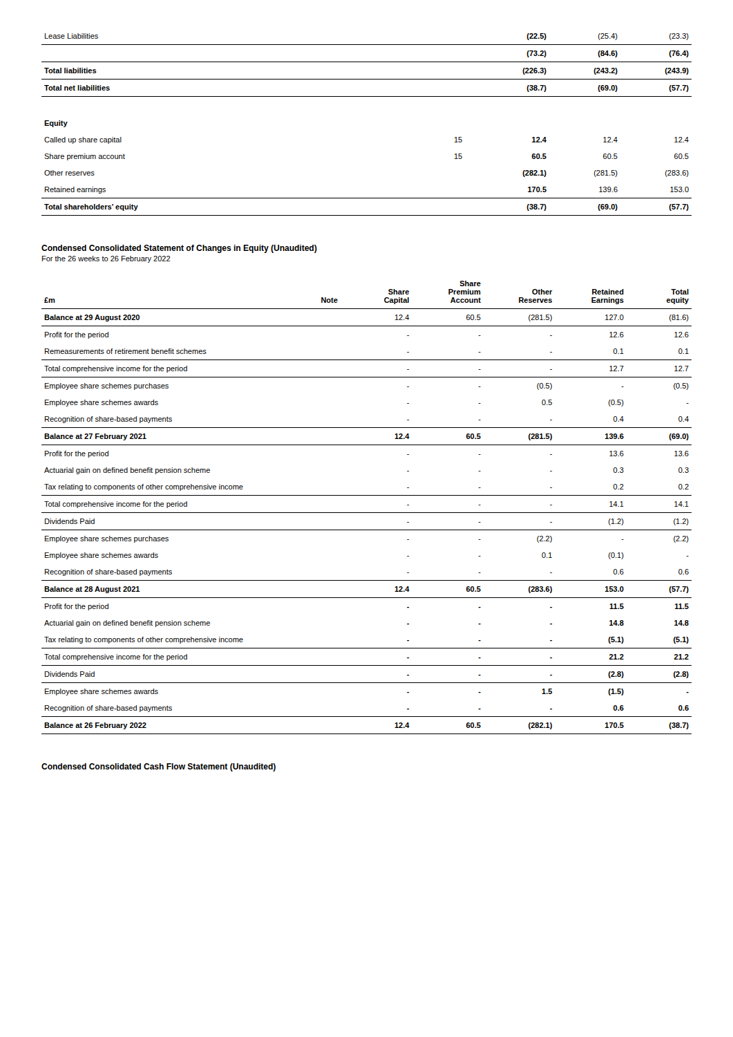| Lease Liabilities | | (22.5) | (25.4) | (23.3) |
| | | (73.2) | (84.6) | (76.4) |
| Total liabilities | | (226.3) | (243.2) | (243.9) |
| Total net liabilities | | (38.7) | (69.0) | (57.7) |
| Equity | | | | |
| Called up share capital | 15 | 12.4 | 12.4 | 12.4 |
| Share premium account | 15 | 60.5 | 60.5 | 60.5 |
| Other reserves | | (282.1) | (281.5) | (283.6) |
| Retained earnings | | 170.5 | 139.6 | 153.0 |
| Total shareholders’ equity | | (38.7) | (69.0) | (57.7) |
Condensed Consolidated Statement of Changes in Equity (Unaudited)
For the 26 weeks to 26 February 2022
| £m | Note | Share Capital | Share Premium Account | Other Reserves | Retained Earnings | Total equity |
| --- | --- | --- | --- | --- | --- | --- |
| Balance at 29 August 2020 | | 12.4 | 60.5 | (281.5) | 127.0 | (81.6) |
| Profit for the period | | - | - | - | 12.6 | 12.6 |
| Remeasurements of retirement benefit schemes | | - | - | - | 0.1 | 0.1 |
| Total comprehensive income for the period | | - | - | - | 12.7 | 12.7 |
| Employee share schemes purchases | | - | - | (0.5) | - | (0.5) |
| Employee share schemes awards | | - | - | 0.5 | (0.5) | - |
| Recognition of share-based payments | | - | - | - | 0.4 | 0.4 |
| Balance at 27 February 2021 | | 12.4 | 60.5 | (281.5) | 139.6 | (69.0) |
| Profit for the period | | - | - | - | 13.6 | 13.6 |
| Actuarial gain on defined benefit pension scheme | | - | - | - | 0.3 | 0.3 |
| Tax relating to components of other comprehensive income | | - | - | - | 0.2 | 0.2 |
| Total comprehensive income for the period | | - | - | - | 14.1 | 14.1 |
| Dividends Paid | | - | - | - | (1.2) | (1.2) |
| Employee share schemes purchases | | - | - | (2.2) | - | (2.2) |
| Employee share schemes awards | | - | - | 0.1 | (0.1) | - |
| Recognition of share-based payments | | - | - | - | 0.6 | 0.6 |
| Balance at 28 August 2021 | | 12.4 | 60.5 | (283.6) | 153.0 | (57.7) |
| Profit for the period | | - | - | - | 11.5 | 11.5 |
| Actuarial gain on defined benefit pension scheme | | - | - | - | 14.8 | 14.8 |
| Tax relating to components of other comprehensive income | | - | - | - | (5.1) | (5.1) |
| Total comprehensive income for the period | | - | - | - | 21.2 | 21.2 |
| Dividends Paid | | - | - | - | (2.8) | (2.8) |
| Employee share schemes awards | | - | - | 1.5 | (1.5) | - |
| Recognition of share-based payments | | - | - | - | 0.6 | 0.6 |
| Balance at 26 February 2022 | | 12.4 | 60.5 | (282.1) | 170.5 | (38.7) |
Condensed Consolidated Cash Flow Statement (Unaudited)